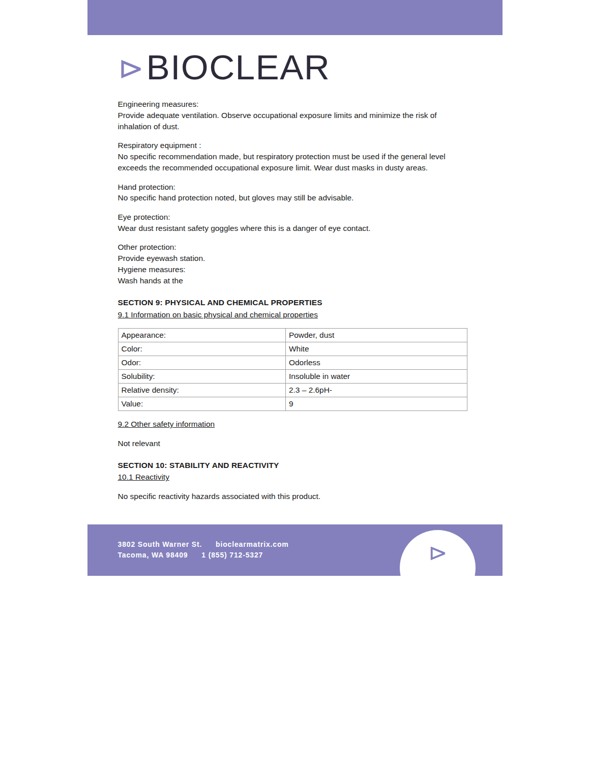⊳BIOCLEAR
Engineering measures:
Provide adequate ventilation. Observe occupational exposure limits and minimize the risk of inhalation of dust.
Respiratory equipment :
No specific recommendation made, but respiratory protection must be used if the general level exceeds the recommended occupational exposure limit. Wear dust masks in dusty areas.
Hand protection:
No specific hand protection noted, but gloves may still be advisable.
Eye protection:
Wear dust resistant safety goggles where this is a danger of eye contact.
Other protection:
Provide eyewash station.
Hygiene measures:
Wash hands at the
SECTION 9: PHYSICAL AND CHEMICAL PROPERTIES
9.1 Information on basic physical and chemical properties
| Appearance: | Powder, dust |
| Color: | White |
| Odor: | Odorless |
| Solubility: | Insoluble in water |
| Relative density: | 2.3 – 2.6pH- |
| Value: | 9 |
9.2 Other safety information
Not relevant
SECTION 10: STABILITY AND REACTIVITY
10.1 Reactivity
No specific reactivity hazards associated with this product.
3802 South Warner St.bioclearmatrix.com
Tacoma, WA 984091 (855) 712-5327
⊳